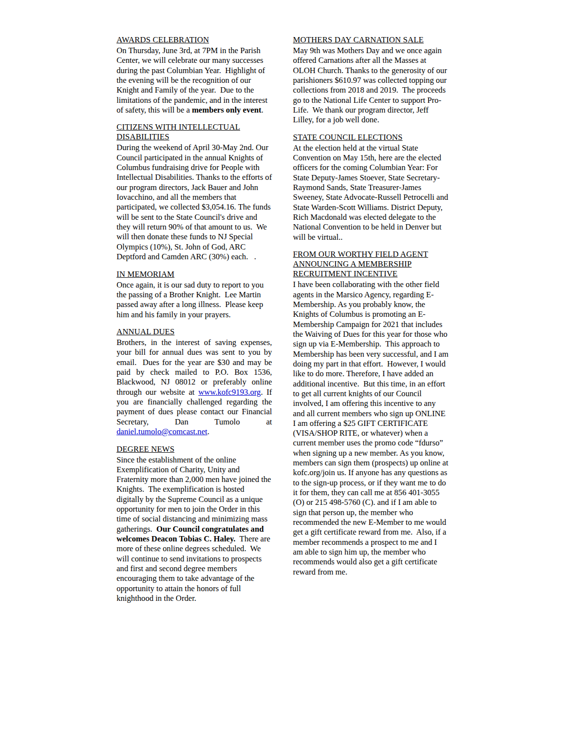AWARDS CELEBRATION
On Thursday, June 3rd, at 7PM in the Parish Center, we will celebrate our many successes during the past Columbian Year. Highlight of the evening will be the recognition of our Knight and Family of the year. Due to the limitations of the pandemic, and in the interest of safety, this will be a members only event.
CITIZENS WITH INTELLECTUAL DISABILITIES
During the weekend of April 30-May 2nd. Our Council participated in the annual Knights of Columbus fundraising drive for People with Intellectual Disabilities. Thanks to the efforts of our program directors, Jack Bauer and John Iovacchino, and all the members that participated, we collected $3,054.16. The funds will be sent to the State Council's drive and they will return 90% of that amount to us. We will then donate these funds to NJ Special Olympics (10%), St. John of God, ARC Deptford and Camden ARC (30%) each. .
IN MEMORIAM
Once again, it is our sad duty to report to you the passing of a Brother Knight. Lee Martin passed away after a long illness. Please keep him and his family in your prayers.
ANNUAL DUES
Brothers, in the interest of saving expenses, your bill for annual dues was sent to you by email. Dues for the year are $30 and may be paid by check mailed to P.O. Box 1536, Blackwood, NJ 08012 or preferably online through our website at www.kofc9193.org. If you are financially challenged regarding the payment of dues please contact our Financial Secretary, Dan Tumolo at daniel.tumolo@comcast.net.
DEGREE NEWS
Since the establishment of the online Exemplification of Charity, Unity and Fraternity more than 2,000 men have joined the Knights. The exemplification is hosted digitally by the Supreme Council as a unique opportunity for men to join the Order in this time of social distancing and minimizing mass gatherings. Our Council congratulates and welcomes Deacon Tobias C. Haley. There are more of these online degrees scheduled. We will continue to send invitations to prospects and first and second degree members encouraging them to take advantage of the opportunity to attain the honors of full knighthood in the Order.
MOTHERS DAY CARNATION SALE
May 9th was Mothers Day and we once again offered Carnations after all the Masses at OLOH Church. Thanks to the generosity of our parishioners $610.97 was collected topping our collections from 2018 and 2019. The proceeds go to the National Life Center to support Pro-Life. We thank our program director, Jeff Lilley, for a job well done.
STATE COUNCIL ELECTIONS
At the election held at the virtual State Convention on May 15th, here are the elected officers for the coming Columbian Year: For State Deputy-James Stoever, State Secretary-Raymond Sands, State Treasurer-James Sweeney, State Advocate-Russell Petrocelli and State Warden-Scott Williams. District Deputy, Rich Macdonald was elected delegate to the National Convention to be held in Denver but will be virtual..
FROM OUR WORTHY FIELD AGENT ANNOUNCING A MEMBERSHIP RECRUITMENT INCENTIVE
I have been collaborating with the other field agents in the Marsico Agency, regarding E-Membership. As you probably know, the Knights of Columbus is promoting an E-Membership Campaign for 2021 that includes the Waiving of Dues for this year for those who sign up via E-Membership. This approach to Membership has been very successful, and I am doing my part in that effort. However, I would like to do more. Therefore, I have added an additional incentive. But this time, in an effort to get all current knights of our Council involved, I am offering this incentive to any and all current members who sign up ONLINE I am offering a $25 GIFT CERTIFICATE (VISA/SHOP RITE, or whatever) when a current member uses the promo code “fdurso” when signing up a new member. As you know, members can sign them (prospects) up online at kofc.org/join us. If anyone has any questions as to the sign-up process, or if they want me to do it for them, they can call me at 856 401-3055 (O) or 215 498-5760 (C). and if I am able to sign that person up, the member who recommended the new E-Member to me would get a gift certificate reward from me. Also, if a member recommends a prospect to me and I am able to sign him up, the member who recommends would also get a gift certificate reward from me.